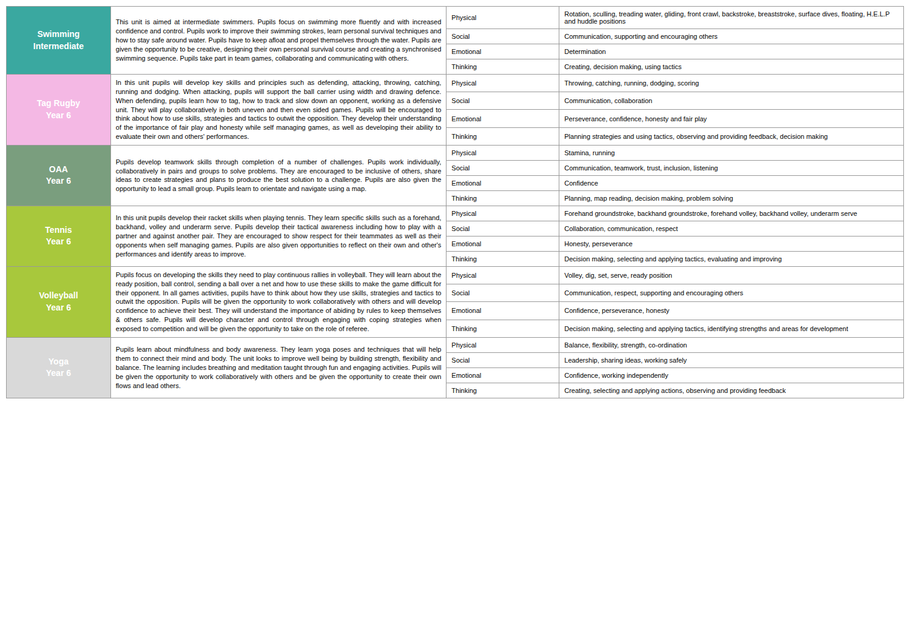| Swimming Intermediate | This unit is aimed at intermediate swimmers. Pupils focus on swimming more fluently and with increased confidence and control. Pupils work to improve their swimming strokes, learn personal survival techniques and how to stay safe around water. Pupils have to keep afloat and propel themselves through the water. Pupils are given the opportunity to be creative, designing their own personal survival course and creating a synchronised swimming sequence. Pupils take part in team games, collaborating and communicating with others. | Physical | Rotation, sculling, treading water, gliding, front crawl, backstroke, breaststroke, surface dives, floating, H.E.L.P and huddle positions |
| Social | Communication, supporting and encouraging others |
| Emotional | Determination |
| Thinking | Creating, decision making, using tactics |
| Tag Rugby Year 6 | In this unit pupils will develop key skills and principles such as defending, attacking, throwing, catching, running and dodging. When attacking, pupils will support the ball carrier using width and drawing defence. When defending, pupils learn how to tag, how to track and slow down an opponent, working as a defensive unit. They will play collaboratively in both uneven and then even sided games. Pupils will be encouraged to think about how to use skills, strategies and tactics to outwit the opposition. They develop their understanding of the importance of fair play and honesty while self managing games, as well as developing their ability to evaluate their own and others' performances. | Physical | Throwing, catching, running, dodging, scoring |
| Social | Communication, collaboration |
| Emotional | Perseverance, confidence, honesty and fair play |
| Thinking | Planning strategies and using tactics, observing and providing feedback, decision making |
| OAA Year 6 | Pupils develop teamwork skills through completion of a number of challenges. Pupils work individually, collaboratively in pairs and groups to solve problems. They are encouraged to be inclusive of others, share ideas to create strategies and plans to produce the best solution to a challenge. Pupils are also given the opportunity to lead a small group. Pupils learn to orientate and navigate using a map. | Physical | Stamina, running |
| Social | Communication, teamwork, trust, inclusion, listening |
| Emotional | Confidence |
| Thinking | Planning, map reading, decision making, problem solving |
| Tennis Year 6 | In this unit pupils develop their racket skills when playing tennis. They learn specific skills such as a forehand, backhand, volley and underarm serve. Pupils develop their tactical awareness including how to play with a partner and against another pair. They are encouraged to show respect for their teammates as well as their opponents when self managing games. Pupils are also given opportunities to reflect on their own and other's performances and identify areas to improve. | Physical | Forehand groundstroke, backhand groundstroke, forehand volley, backhand volley, underarm serve |
| Social | Collaboration, communication, respect |
| Emotional | Honesty, perseverance |
| Thinking | Decision making, selecting and applying tactics, evaluating and improving |
| Volleyball Year 6 | Pupils focus on developing the skills they need to play continuous rallies in volleyball. They will learn about the ready position, ball control, sending a ball over a net and how to use these skills to make the game difficult for their opponent. In all games activities, pupils have to think about how they use skills, strategies and tactics to outwit the opposition. Pupils will be given the opportunity to work collaboratively with others and will develop confidence to achieve their best. They will understand the importance of abiding by rules to keep themselves & others safe. Pupils will develop character and control through engaging with coping strategies when exposed to competition and will be given the opportunity to take on the role of referee. | Physical | Volley, dig, set, serve, ready position |
| Social | Communication, respect, supporting and encouraging others |
| Emotional | Confidence, perseverance, honesty |
| Thinking | Decision making, selecting and applying tactics, identifying strengths and areas for development |
| Yoga Year 6 | Pupils learn about mindfulness and body awareness. They learn yoga poses and techniques that will help them to connect their mind and body. The unit looks to improve well being by building strength, flexibility and balance. The learning includes breathing and meditation taught through fun and engaging activities. Pupils will be given the opportunity to work collaboratively with others and be given the opportunity to create their own flows and lead others. | Physical | Balance, flexibility, strength, co-ordination |
| Social | Leadership, sharing ideas, working safely |
| Emotional | Confidence, working independently |
| Thinking | Creating, selecting and applying actions, observing and providing feedback |